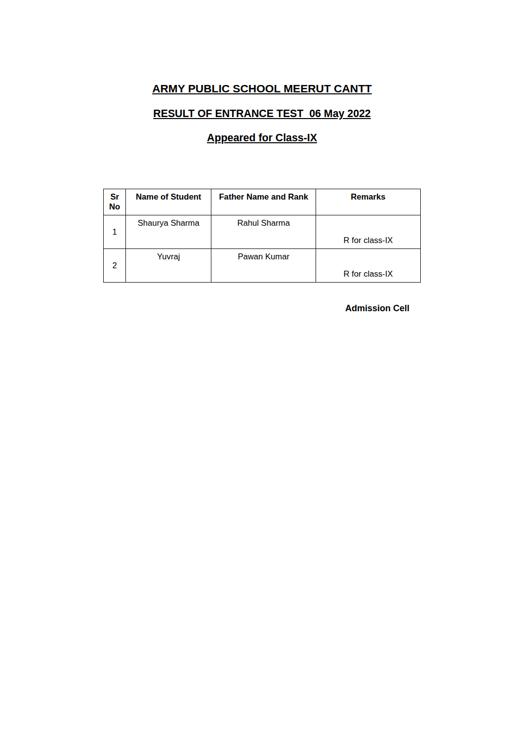ARMY PUBLIC SCHOOL MEERUT CANTT
RESULT OF ENTRANCE TEST 06 May 2022
Appeared for Class-IX
| Sr No | Name of Student | Father Name and Rank | Remarks |
| --- | --- | --- | --- |
| 1 | Shaurya Sharma | Rahul Sharma | R for class-IX |
| 2 | Yuvraj | Pawan Kumar | R for class-IX |
Admission Cell